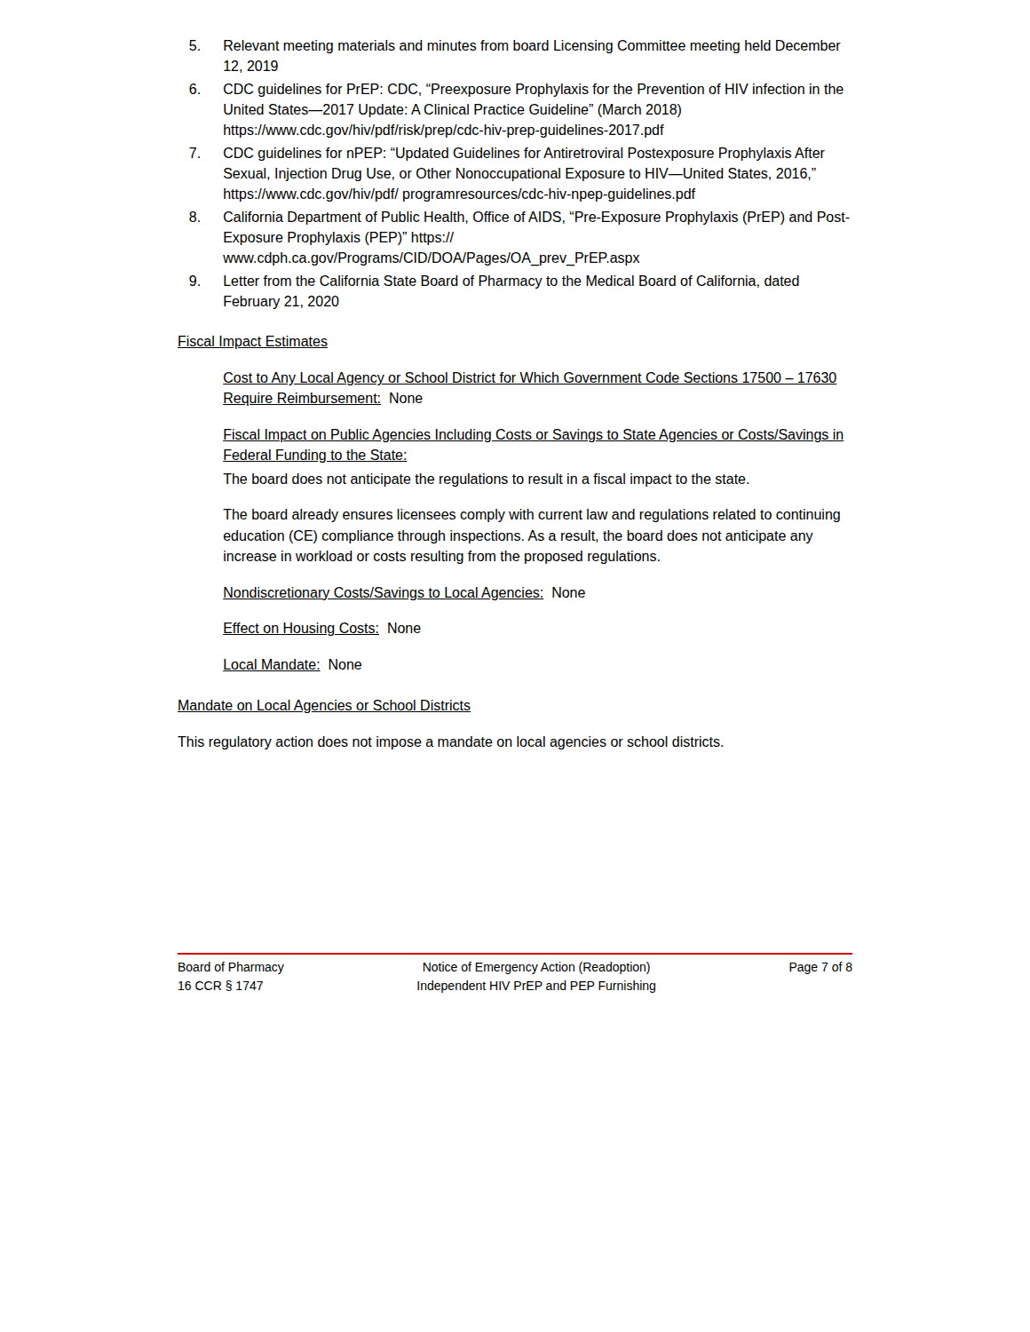5. Relevant meeting materials and minutes from board Licensing Committee meeting held December 12, 2019
6. CDC guidelines for PrEP: CDC, “Preexposure Prophylaxis for the Prevention of HIV infection in the United States—2017 Update: A Clinical Practice Guideline” (March 2018) https://www.cdc.gov/hiv/pdf/risk/prep/cdc-hiv-prep-guidelines-2017.pdf
7. CDC guidelines for nPEP: “Updated Guidelines for Antiretroviral Postexposure Prophylaxis After Sexual, Injection Drug Use, or Other Nonoccupational Exposure to HIV—United States, 2016,” https://www.cdc.gov/hiv/pdf/ programresources/cdc-hiv-npep-guidelines.pdf
8. California Department of Public Health, Office of AIDS, “Pre-Exposure Prophylaxis (PrEP) and Post-Exposure Prophylaxis (PEP)” https:// www.cdph.ca.gov/Programs/CID/DOA/Pages/OA_prev_PrEP.aspx
9. Letter from the California State Board of Pharmacy to the Medical Board of California, dated February 21, 2020
Fiscal Impact Estimates
Cost to Any Local Agency or School District for Which Government Code Sections 17500 – 17630 Require Reimbursement: None
Fiscal Impact on Public Agencies Including Costs or Savings to State Agencies or Costs/Savings in Federal Funding to the State:
The board does not anticipate the regulations to result in a fiscal impact to the state.
The board already ensures licensees comply with current law and regulations related to continuing education (CE) compliance through inspections. As a result, the board does not anticipate any increase in workload or costs resulting from the proposed regulations.
Nondiscretionary Costs/Savings to Local Agencies: None
Effect on Housing Costs: None
Local Mandate: None
Mandate on Local Agencies or School Districts
This regulatory action does not impose a mandate on local agencies or school districts.
Board of Pharmacy
16 CCR § 1747
Notice of Emergency Action (Readoption)
Independent HIV PrEP and PEP Furnishing
Page 7 of 8